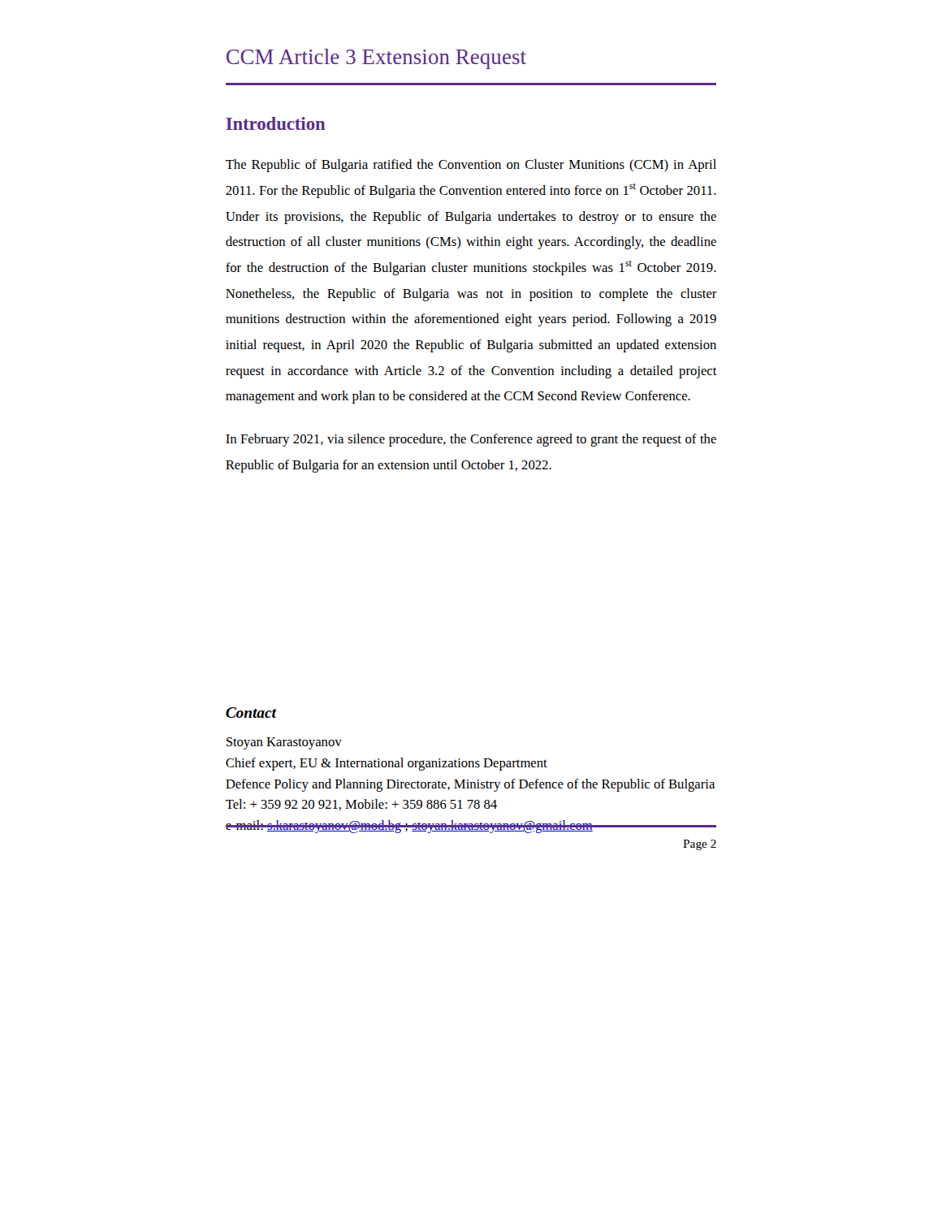CCM Article 3 Extension Request
Introduction
The Republic of Bulgaria ratified the Convention on Cluster Munitions (CCM) in April 2011. For the Republic of Bulgaria the Convention entered into force on 1st October 2011. Under its provisions, the Republic of Bulgaria undertakes to destroy or to ensure the destruction of all cluster munitions (CMs) within eight years. Accordingly, the deadline for the destruction of the Bulgarian cluster munitions stockpiles was 1st October 2019. Nonetheless, the Republic of Bulgaria was not in position to complete the cluster munitions destruction within the aforementioned eight years period. Following a 2019 initial request, in April 2020 the Republic of Bulgaria submitted an updated extension request in accordance with Article 3.2 of the Convention including a detailed project management and work plan to be considered at the CCM Second Review Conference.
In February 2021, via silence procedure, the Conference agreed to grant the request of the Republic of Bulgaria for an extension until October 1, 2022.
Contact
Stoyan Karastoyanov
Chief expert, EU & International organizations Department
Defence Policy and Planning Directorate, Ministry of Defence of the Republic of Bulgaria
Tel: + 359 92 20 921, Mobile: + 359 886 51 78 84
e-mail: s.karastoyanov@mod.bg ; stoyan.karastoyanov@gmail.com
Page 2